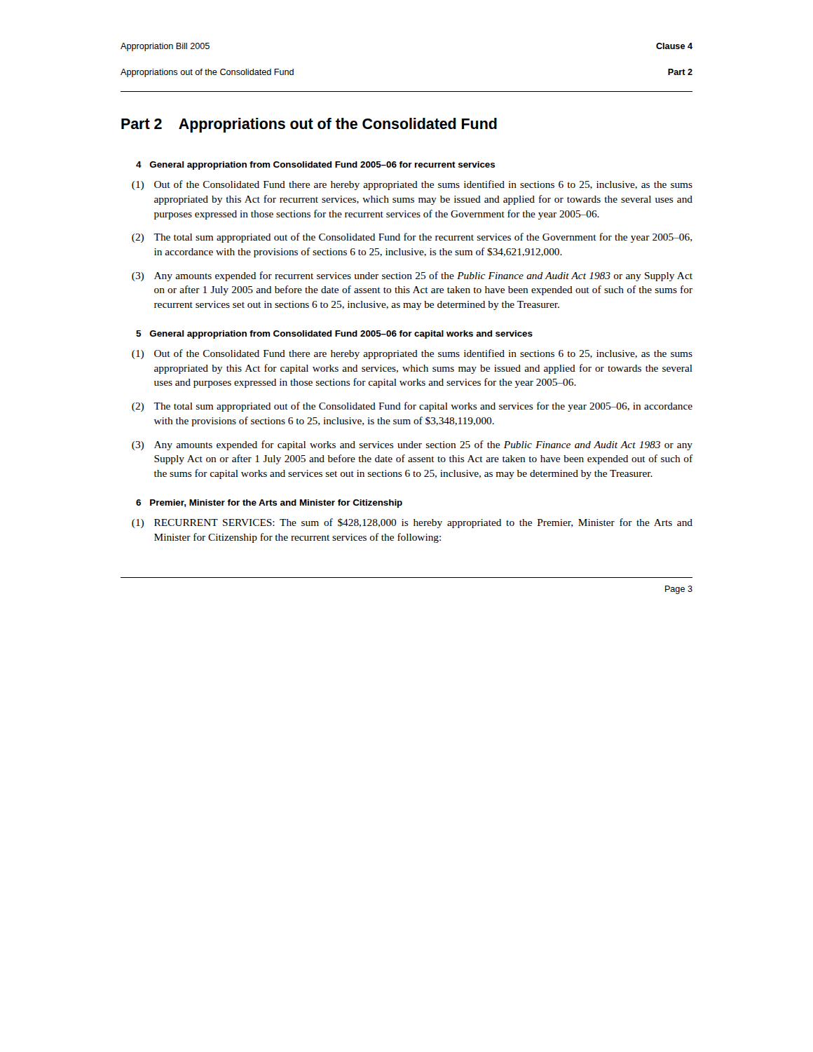Appropriation Bill 2005
Appropriations out of the Consolidated Fund
Clause 4
Part 2
Part 2 Appropriations out of the Consolidated Fund
4 General appropriation from Consolidated Fund 2005–06 for recurrent services
(1) Out of the Consolidated Fund there are hereby appropriated the sums identified in sections 6 to 25, inclusive, as the sums appropriated by this Act for recurrent services, which sums may be issued and applied for or towards the several uses and purposes expressed in those sections for the recurrent services of the Government for the year 2005–06.
(2) The total sum appropriated out of the Consolidated Fund for the recurrent services of the Government for the year 2005–06, in accordance with the provisions of sections 6 to 25, inclusive, is the sum of $34,621,912,000.
(3) Any amounts expended for recurrent services under section 25 of the Public Finance and Audit Act 1983 or any Supply Act on or after 1 July 2005 and before the date of assent to this Act are taken to have been expended out of such of the sums for recurrent services set out in sections 6 to 25, inclusive, as may be determined by the Treasurer.
5 General appropriation from Consolidated Fund 2005–06 for capital works and services
(1) Out of the Consolidated Fund there are hereby appropriated the sums identified in sections 6 to 25, inclusive, as the sums appropriated by this Act for capital works and services, which sums may be issued and applied for or towards the several uses and purposes expressed in those sections for capital works and services for the year 2005–06.
(2) The total sum appropriated out of the Consolidated Fund for capital works and services for the year 2005–06, in accordance with the provisions of sections 6 to 25, inclusive, is the sum of $3,348,119,000.
(3) Any amounts expended for capital works and services under section 25 of the Public Finance and Audit Act 1983 or any Supply Act on or after 1 July 2005 and before the date of assent to this Act are taken to have been expended out of such of the sums for capital works and services set out in sections 6 to 25, inclusive, as may be determined by the Treasurer.
6 Premier, Minister for the Arts and Minister for Citizenship
(1) RECURRENT SERVICES: The sum of $428,128,000 is hereby appropriated to the Premier, Minister for the Arts and Minister for Citizenship for the recurrent services of the following:
Page 3